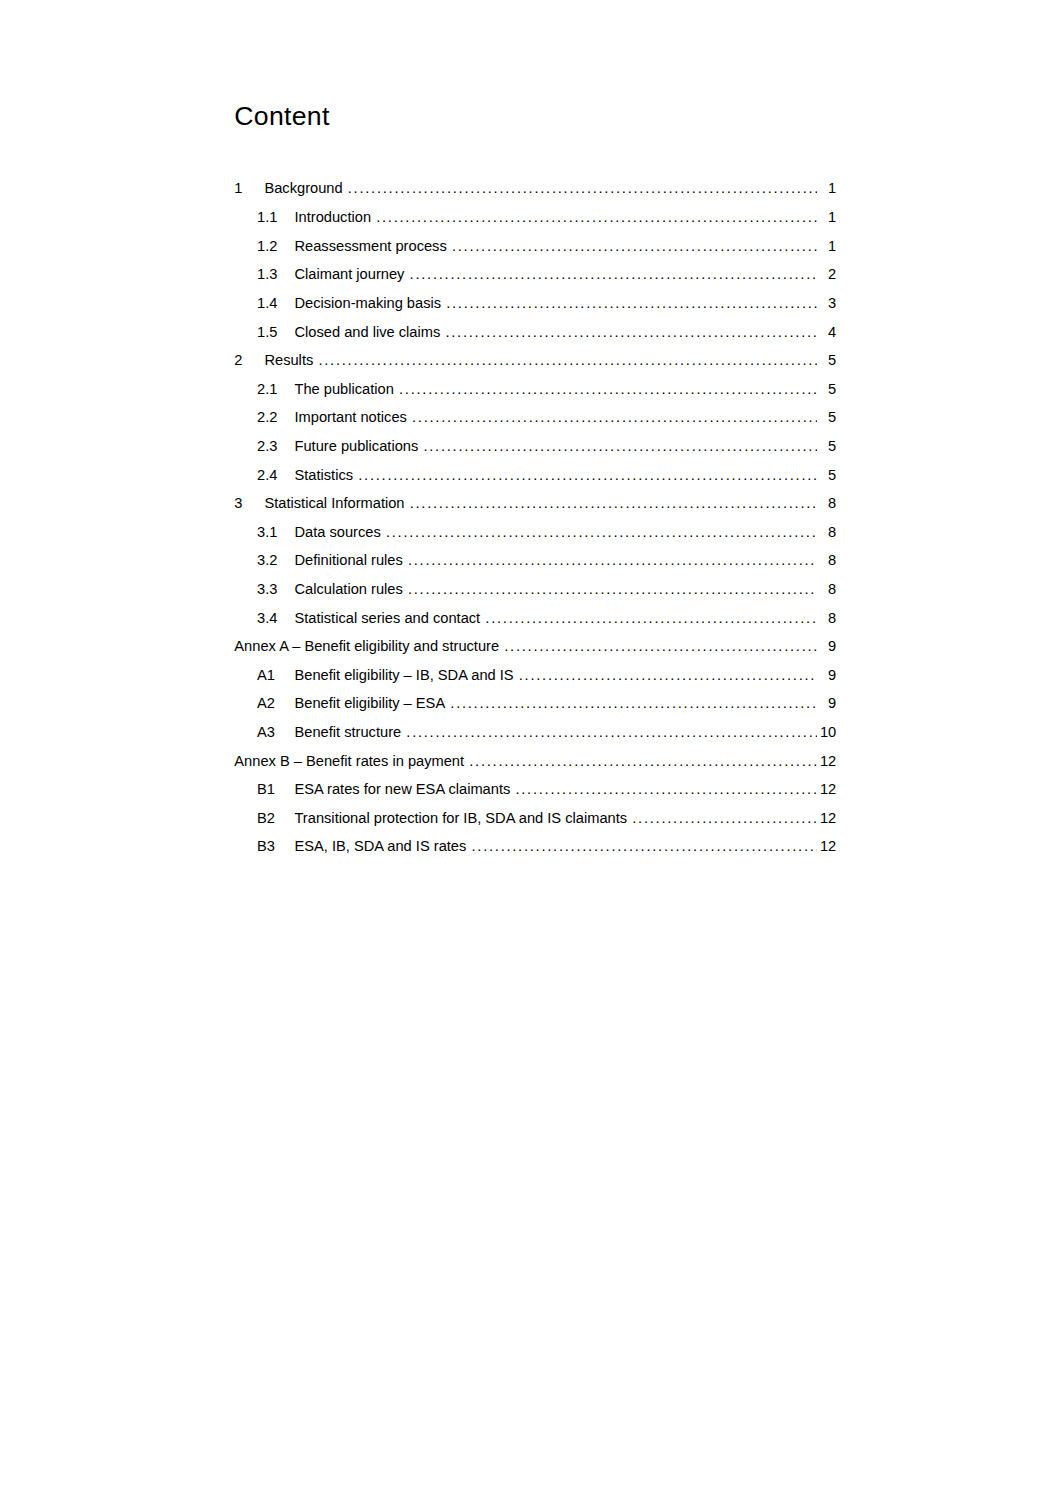Content
1 Background ................................................................................................................. 1
1.1 Introduction ......................................................................................................... 1
1.2 Reassessment process ......................................................................................... 1
1.3 Claimant journey .................................................................................................. 2
1.4 Decision-making basis ........................................................................................... 3
1.5 Closed and live claims ........................................................................................... 4
2 Results ....................................................................................................................... 5
2.1 The publication ..................................................................................................... 5
2.2 Important notices .................................................................................................. 5
2.3 Future publications ............................................................................................... 5
2.4 Statistics ............................................................................................................. 5
3 Statistical Information ................................................................................................. 8
3.1 Data sources ....................................................................................................... 8
3.2 Definitional rules .................................................................................................. 8
3.3 Calculation rules .................................................................................................. 8
3.4 Statistical series and contact .................................................................................. 8
Annex A – Benefit eligibility and structure .............................................................................. 9
A1 Benefit eligibility – IB, SDA and IS .......................................................................... 9
A2 Benefit eligibility – ESA ............................................................................................ 9
A3 Benefit structure ................................................................................................. 10
Annex B – Benefit rates in payment ....................................................................................... 12
B1 ESA rates for new ESA claimants ......................................................................... 12
B2 Transitional protection for IB, SDA and IS claimants .............................................. 12
B3 ESA, IB, SDA and IS rates .................................................................................. 12